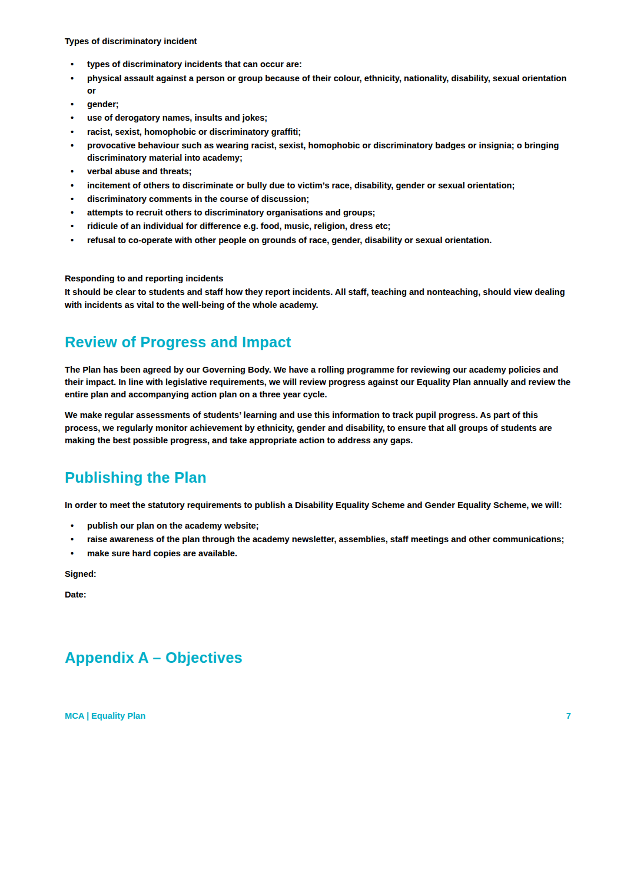Types of discriminatory incident
types of discriminatory incidents that can occur are:
physical assault against a person or group because of their colour, ethnicity, nationality, disability, sexual orientation or
gender;
use of derogatory names, insults and jokes;
racist, sexist, homophobic or discriminatory graffiti;
provocative behaviour such as wearing racist, sexist, homophobic or discriminatory badges or insignia; o bringing discriminatory material into academy;
verbal abuse and threats;
incitement of others to discriminate or bully due to victim’s race, disability, gender or sexual orientation;
discriminatory comments in the course of discussion;
attempts to recruit others to discriminatory organisations and groups;
ridicule of an individual for difference e.g. food, music, religion, dress etc;
refusal to co-operate with other people on grounds of race, gender, disability or sexual orientation.
Responding to and reporting incidents
It should be clear to students and staff how they report incidents. All staff, teaching and nonteaching, should view dealing with incidents as vital to the well-being of the whole academy.
Review of Progress and Impact
The Plan has been agreed by our Governing Body. We have a rolling programme for reviewing our academy policies and their impact. In line with legislative requirements, we will review progress against our Equality Plan annually and review the entire plan and accompanying action plan on a three year cycle.
We make regular assessments of students’ learning and use this information to track pupil progress. As part of this process, we regularly monitor achievement by ethnicity, gender and disability, to ensure that all groups of students are making the best possible progress, and take appropriate action to address any gaps.
Publishing the Plan
In order to meet the statutory requirements to publish a Disability Equality Scheme and Gender Equality Scheme, we will:
publish our plan on the academy website;
raise awareness of the plan through the academy newsletter, assemblies, staff meetings and other communications;
make sure hard copies are available.
Signed:
Date:
Appendix A – Objectives
MCA | Equality Plan 7